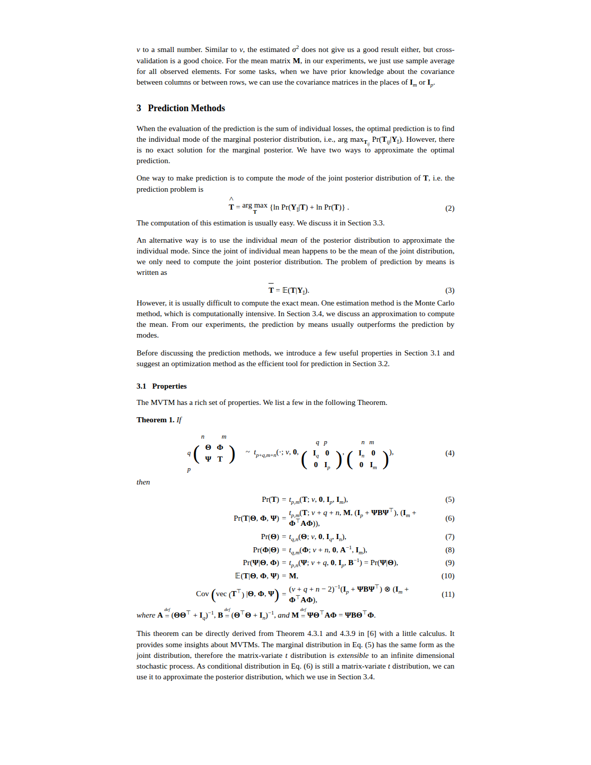ν to a small number. Similar to ν, the estimated σ2 does not give us a good result either, but cross-validation is a good choice. For the mean matrix M, in our experiments, we just use sample average for all observed elements. For some tasks, when we have prior knowledge about the covariance between columns or between rows, we can use the covariance matrices in the places of Im or Ip.
3 Prediction Methods
When the evaluation of the prediction is the sum of individual losses, the optimal prediction is to find the individual mode of the marginal posterior distribution, i.e., arg maxTij Pr(Tij|Y𝕀). However, there is no exact solution for the marginal posterior. We have two ways to approximate the optimal prediction.
One way to make prediction is to compute the mode of the joint posterior distribution of T, i.e. the prediction problem is
T = arg max T {ln Pr(Y𝕀|T) + ln Pr(T)} .
(2)
The computation of this estimation is usually easy. We discuss it in Section 3.3.
An alternative way is to use the individual mean of the posterior distribution to approximate the individual mode. Since the joint of individual mean happens to be the mean of the joint distribution, we only need to compute the joint posterior distribution. The problem of prediction by means is written as
T = 𝔼(T|Y𝕀).
(3)
However, it is usually difficult to compute the exact mean. One estimation method is the Monte Carlo method, which is computationally intensive. In Section 3.4, we discuss an approximation to compute the mean. From our experiments, the prediction by means usually outperforms the prediction by modes.
Before discussing the prediction methods, we introduce a few useful properties in Section 3.1 and suggest an optimization method as the efficient tool for prediction in Section 3.2.
3.1 Properties
The MVTM has a rich set of properties. We list a few in the following Theorem.
Theorem 1. If
| | n | m | |
| q | ( / Θ / Φ / / Ψ / T / ) | |
| p | | | |
~ tp+q,m+n(·; ν, 0,
| q | p |
(
| I q | 0 |
| 0 | I p |
) ,
| n | m |
(
| I n | 0 |
| 0 | I m |
) ),
(4)
then
Pr(T)
=
tp,m(T; ν, 0, Ip, Im),
(5)
Pr(T|Θ, Φ, Ψ)
=
tp,m(T; ν + q + n, M, (Ip + ΨBΨ⊤), (Im + Φ⊤AΦ)),
(6)
Pr(Θ)
=
tq,n(Θ; ν, 0, Iq, In),
(7)
Pr(Φ|Θ)
=
tq,m(Φ; ν + n, 0, A−1, Im),
(8)
Pr(Ψ|Θ, Φ)
=
tp,n(Ψ; ν + q, 0, Ip, B−1) = Pr(Ψ|Θ),
(9)
𝔼(T|Θ, Φ, Ψ)
=
M,
(10)
Cov (vec (T⊤) |Θ, Φ, Ψ)
=
(ν + q + n − 2)−1(Ip + ΨBΨ⊤) ⊗ (Im + Φ⊤AΦ),
(11)
where A def= (ΘΘ⊤ + Iq)−1, B def= (Θ⊤Θ + In)−1, and M def= ΨΘ⊤AΦ = ΨBΘ⊤Φ.
This theorem can be directly derived from Theorem 4.3.1 and 4.3.9 in [6] with a little calculus. It provides some insights about MVTMs. The marginal distribution in Eq. (5) has the same form as the joint distribution, therefore the matrix-variate t distribution is extensible to an infinite dimensional stochastic process. As conditional distribution in Eq. (6) is still a matrix-variate t distribution, we can use it to approximate the posterior distribution, which we use in Section 3.4.